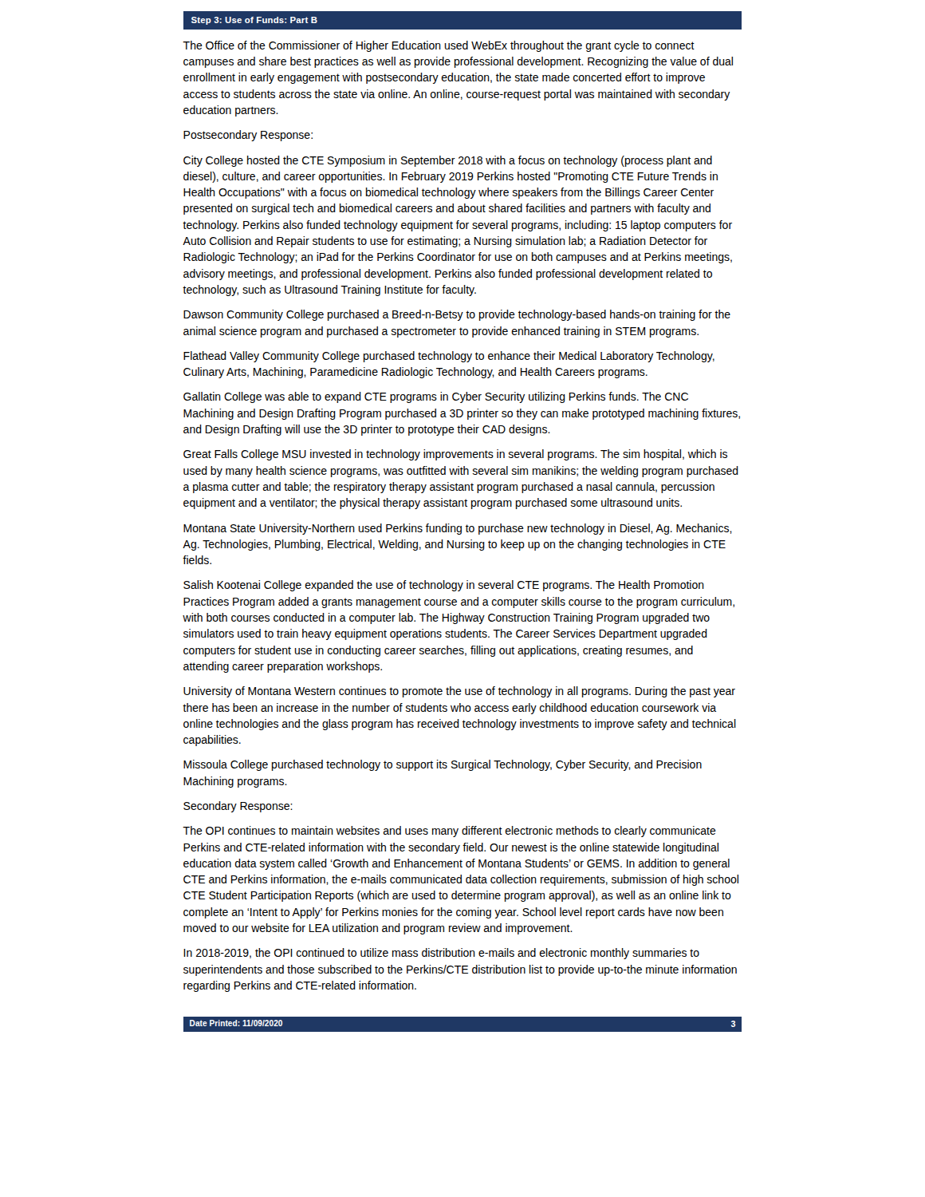Step 3: Use of Funds: Part B
The Office of the Commissioner of Higher Education used WebEx throughout the grant cycle to connect campuses and share best practices as well as provide professional development. Recognizing the value of dual enrollment in early engagement with postsecondary education, the state made concerted effort to improve access to students across the state via online. An online, course-request portal was maintained with secondary education partners.
Postsecondary Response:
City College hosted the CTE Symposium in September 2018 with a focus on technology (process plant and diesel), culture, and career opportunities. In February 2019 Perkins hosted "Promoting CTE Future Trends in Health Occupations" with a focus on biomedical technology where speakers from the Billings Career Center presented on surgical tech and biomedical careers and about shared facilities and partners with faculty and technology. Perkins also funded technology equipment for several programs, including: 15 laptop computers for Auto Collision and Repair students to use for estimating; a Nursing simulation lab; a Radiation Detector for Radiologic Technology; an iPad for the Perkins Coordinator for use on both campuses and at Perkins meetings, advisory meetings, and professional development. Perkins also funded professional development related to technology, such as Ultrasound Training Institute for faculty.
Dawson Community College purchased a Breed-n-Betsy to provide technology-based hands-on training for the animal science program and purchased a spectrometer to provide enhanced training in STEM programs.
Flathead Valley Community College purchased technology to enhance their Medical Laboratory Technology, Culinary Arts, Machining, Paramedicine Radiologic Technology, and Health Careers programs.
Gallatin College was able to expand CTE programs in Cyber Security utilizing Perkins funds. The CNC Machining and Design Drafting Program purchased a 3D printer so they can make prototyped machining fixtures, and Design Drafting will use the 3D printer to prototype their CAD designs.
Great Falls College MSU invested in technology improvements in several programs. The sim hospital, which is used by many health science programs, was outfitted with several sim manikins; the welding program purchased a plasma cutter and table; the respiratory therapy assistant program purchased a nasal cannula, percussion equipment and a ventilator; the physical therapy assistant program purchased some ultrasound units.
Montana State University-Northern used Perkins funding to purchase new technology in Diesel, Ag. Mechanics, Ag. Technologies, Plumbing, Electrical, Welding, and Nursing to keep up on the changing technologies in CTE fields.
Salish Kootenai College expanded the use of technology in several CTE programs. The Health Promotion Practices Program added a grants management course and a computer skills course to the program curriculum, with both courses conducted in a computer lab. The Highway Construction Training Program upgraded two simulators used to train heavy equipment operations students. The Career Services Department upgraded computers for student use in conducting career searches, filling out applications, creating resumes, and attending career preparation workshops.
University of Montana Western continues to promote the use of technology in all programs. During the past year there has been an increase in the number of students who access early childhood education coursework via online technologies and the glass program has received technology investments to improve safety and technical capabilities.
Missoula College purchased technology to support its Surgical Technology, Cyber Security, and Precision Machining programs.
Secondary Response:
The OPI continues to maintain websites and uses many different electronic methods to clearly communicate Perkins and CTE-related information with the secondary field. Our newest is the online statewide longitudinal education data system called ‘Growth and Enhancement of Montana Students’ or GEMS. In addition to general CTE and Perkins information, the e-mails communicated data collection requirements, submission of high school CTE Student Participation Reports (which are used to determine program approval), as well as an online link to complete an ‘Intent to Apply’ for Perkins monies for the coming year. School level report cards have now been moved to our website for LEA utilization and program review and improvement.
In 2018-2019, the OPI continued to utilize mass distribution e-mails and electronic monthly summaries to superintendents and those subscribed to the Perkins/CTE distribution list to provide up-to-the minute information regarding Perkins and CTE-related information.
Date Printed: 11/09/2020 3